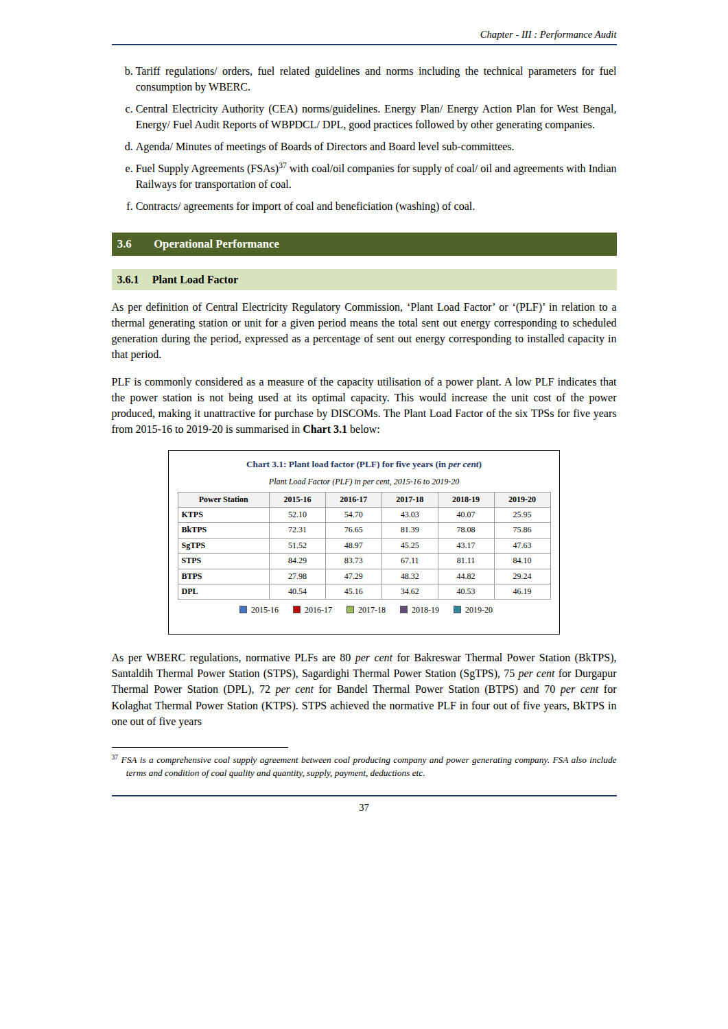Chapter - III : Performance Audit
Tariff regulations/ orders, fuel related guidelines and norms including the technical parameters for fuel consumption by WBERC.
Central Electricity Authority (CEA) norms/guidelines. Energy Plan/ Energy Action Plan for West Bengal, Energy/ Fuel Audit Reports of WBPDCL/ DPL, good practices followed by other generating companies.
Agenda/ Minutes of meetings of Boards of Directors and Board level sub-committees.
Fuel Supply Agreements (FSAs)37 with coal/oil companies for supply of coal/ oil and agreements with Indian Railways for transportation of coal.
Contracts/ agreements for import of coal and beneficiation (washing) of coal.
3.6 Operational Performance
3.6.1 Plant Load Factor
As per definition of Central Electricity Regulatory Commission, ‘Plant Load Factor’ or ‘(PLF)’ in relation to a thermal generating station or unit for a given period means the total sent out energy corresponding to scheduled generation during the period, expressed as a percentage of sent out energy corresponding to installed capacity in that period.
PLF is commonly considered as a measure of the capacity utilisation of a power plant. A low PLF indicates that the power station is not being used at its optimal capacity. This would increase the unit cost of the power produced, making it unattractive for purchase by DISCOMs. The Plant Load Factor of the six TPSs for five years from 2015-16 to 2019-20 is summarised in Chart 3.1 below:
Chart 3.1: Plant load factor (PLF) for five years (in per cent)
Plant Load Factor (PLF) in per cent , 2015-16 to 2019-20
| Power Station | 2015-16 | 2016-17 | 2017-18 | 2018-19 | 2019-20 |
| --- | --- | --- | --- | --- | --- |
| KTPS | 52.10 | 54.70 | 43.03 | 40.07 | 25.95 |
| BkTPS | 72.31 | 76.65 | 81.39 | 78.08 | 75.86 |
| SgTPS | 51.52 | 48.97 | 45.25 | 43.17 | 47.63 |
| STPS | 84.29 | 83.73 | 67.11 | 81.11 | 84.10 |
| BTPS | 27.98 | 47.29 | 48.32 | 44.82 | 29.24 |
| DPL | 40.54 | 45.16 | 34.62 | 40.53 | 46.19 |
2015-16 2016-17 2017-18 2018-19 2019-20
As per WBERC regulations, normative PLFs are 80 per cent for Bakreswar Thermal Power Station (BkTPS), Santaldih Thermal Power Station (STPS), Sagardighi Thermal Power Station (SgTPS), 75 per cent for Durgapur Thermal Power Station (DPL), 72 per cent for Bandel Thermal Power Station (BTPS) and 70 per cent for Kolaghat Thermal Power Station (KTPS). STPS achieved the normative PLF in four out of five years, BkTPS in one out of five years
37 FSA is a comprehensive coal supply agreement between coal producing company and power generating company. FSA also include terms and condition of coal quality and quantity, supply, payment, deductions etc.
37